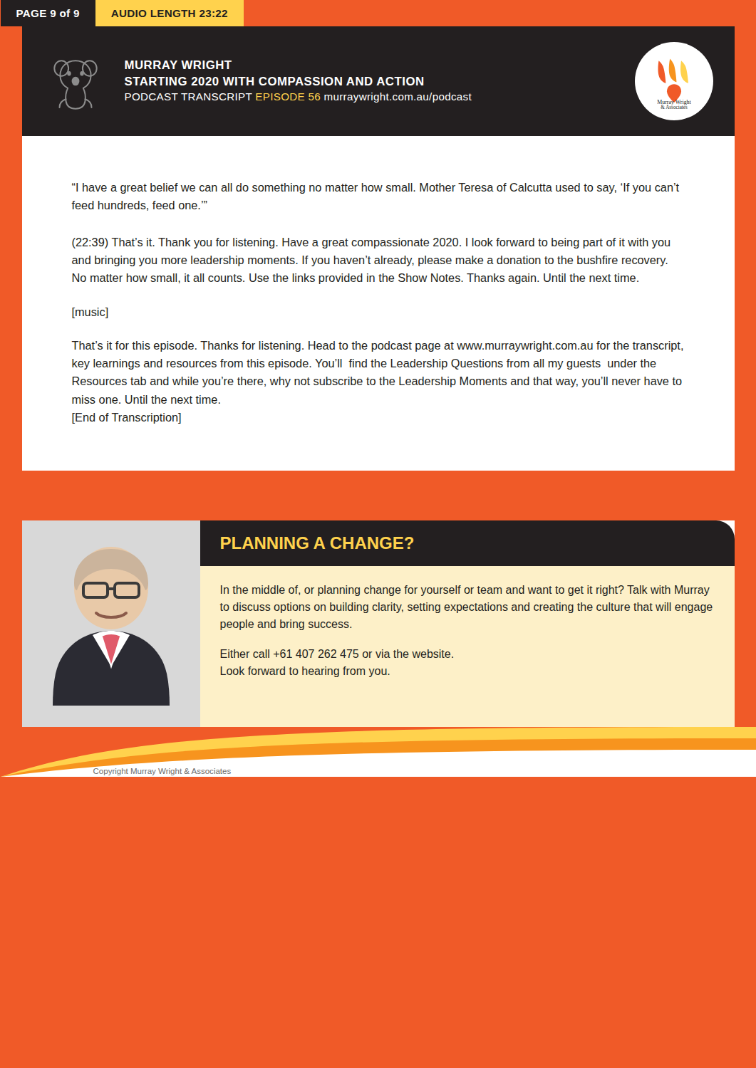PAGE 9 of 9
AUDIO LENGTH 23:22
MURRAY WRIGHT
STARTING 2020 WITH COMPASSION AND ACTION
PODCAST TRANSCRIPT EPISODE 56 murraywright.com.au/podcast
Murray Wright & Associates
“I have a great belief we can all do something no matter how small. Mother Teresa of Calcutta used to say, ‘If you can’t feed hundreds, feed one.’”
(22:39) That’s it. Thank you for listening. Have a great compassionate 2020. I look forward to being part of it with you and bringing you more leadership moments. If you haven’t already, please make a donation to the bushfire recovery. No matter how small, it all counts. Use the links provided in the Show Notes. Thanks again. Until the next time.
[music]
That’s it for this episode. Thanks for listening. Head to the podcast page at www.murraywright.com.au for the transcript, key learnings and resources from this episode. You’ll find the Leadership Questions from all my guests under the Resources tab and while you’re there, why not subscribe to the Leadership Moments and that way, you’ll never have to miss one. Until the next time.
[End of Transcription]
PLANNING A CHANGE?
In the middle of, or planning change for yourself or team and want to get it right? Talk with Murray to discuss options on building clarity, setting expectations and creating the culture that will engage people and bring success.
Either call +61 407 262 475 or via the website.
Look forward to hearing from you.
Copyright Murray Wright & Associates